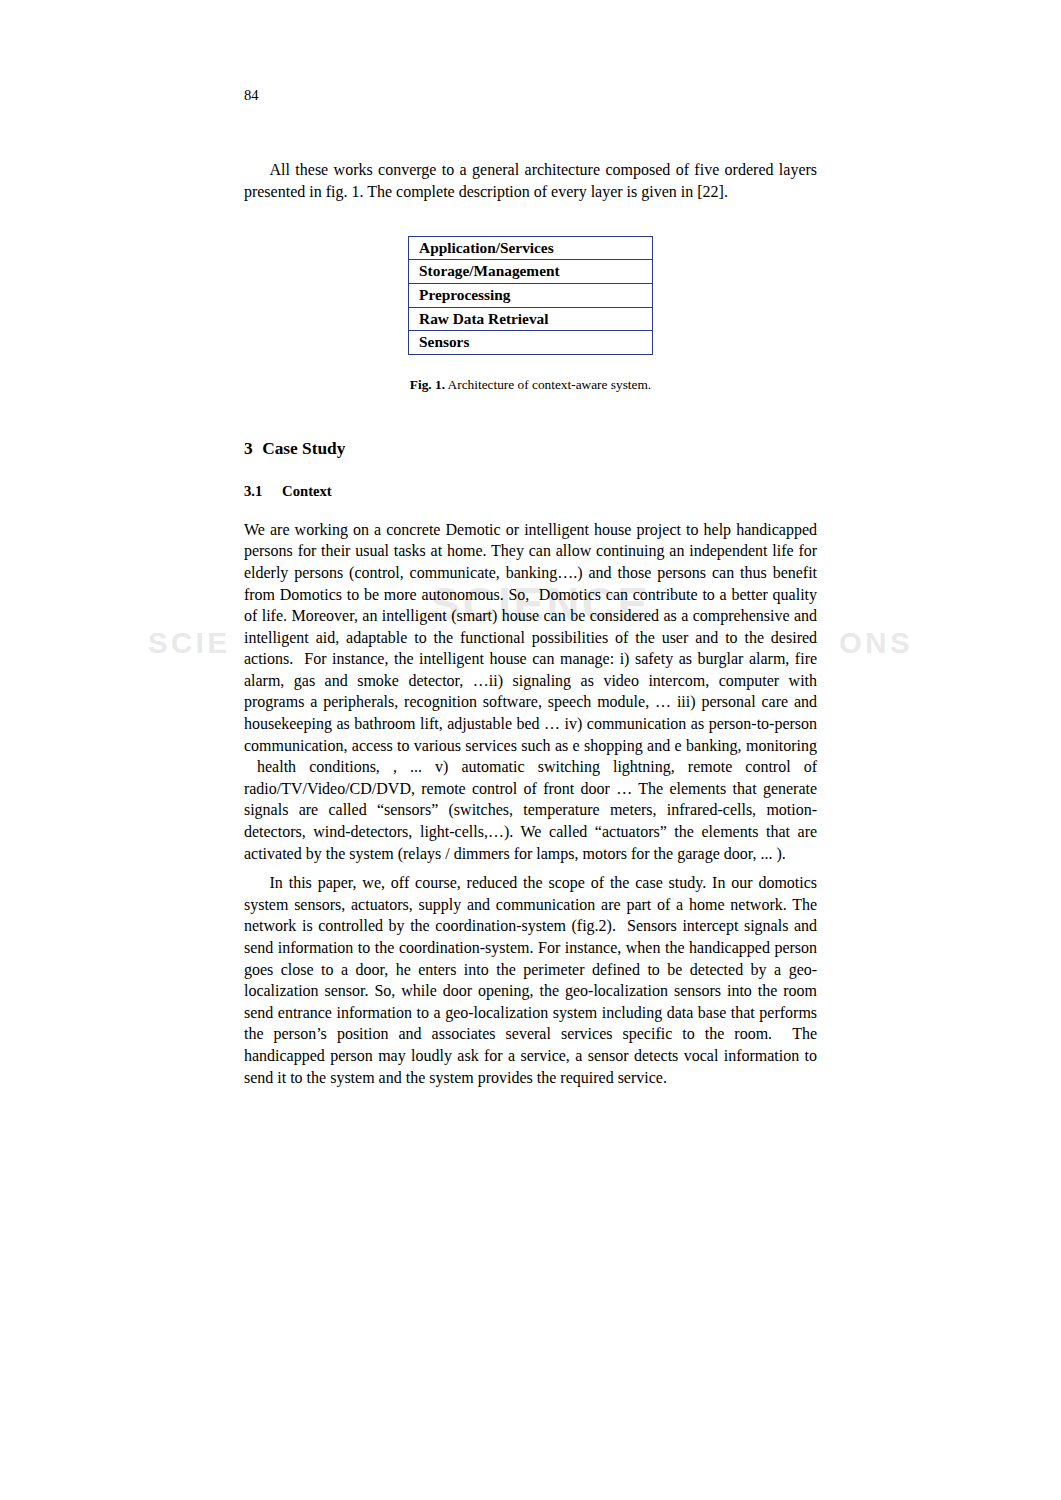SCIENCE
SCIE ONS
84
All these works converge to a general architecture composed of five ordered layers presented in fig. 1. The complete description of every layer is given in [22].
| Application/Services |
| Storage/Management |
| Preprocessing |
| Raw Data Retrieval |
| Sensors |
Fig. 1. Architecture of context-aware system.
3 Case Study
3.1 Context
We are working on a concrete Demotic or intelligent house project to help handicapped persons for their usual tasks at home. They can allow continuing an independent life for elderly persons (control, communicate, banking….) and those persons can thus benefit from Domotics to be more autonomous. So, Domotics can contribute to a better quality of life. Moreover, an intelligent (smart) house can be considered as a comprehensive and intelligent aid, adaptable to the functional possibilities of the user and to the desired actions. For instance, the intelligent house can manage: i) safety as burglar alarm, fire alarm, gas and smoke detector, …ii) signaling as video intercom, computer with programs a peripherals, recognition software, speech module, … iii) personal care and housekeeping as bathroom lift, adjustable bed … iv) communication as person-to-person communication, access to various services such as e shopping and e banking, monitoring health conditions, , ... v) automatic switching lightning, remote control of radio/TV/Video/CD/DVD, remote control of front door … The elements that generate signals are called “sensors” (switches, temperature meters, infrared-cells, motion-detectors, wind-detectors, light-cells,…). We called “actuators” the elements that are activated by the system (relays / dimmers for lamps, motors for the garage door, ... ).
In this paper, we, off course, reduced the scope of the case study. In our domotics system sensors, actuators, supply and communication are part of a home network. The network is controlled by the coordination-system (fig.2). Sensors intercept signals and send information to the coordination-system. For instance, when the handicapped person goes close to a door, he enters into the perimeter defined to be detected by a geo-localization sensor. So, while door opening, the geo-localization sensors into the room send entrance information to a geo-localization system including data base that performs the person’s position and associates several services specific to the room. The handicapped person may loudly ask for a service, a sensor detects vocal information to send it to the system and the system provides the required service.